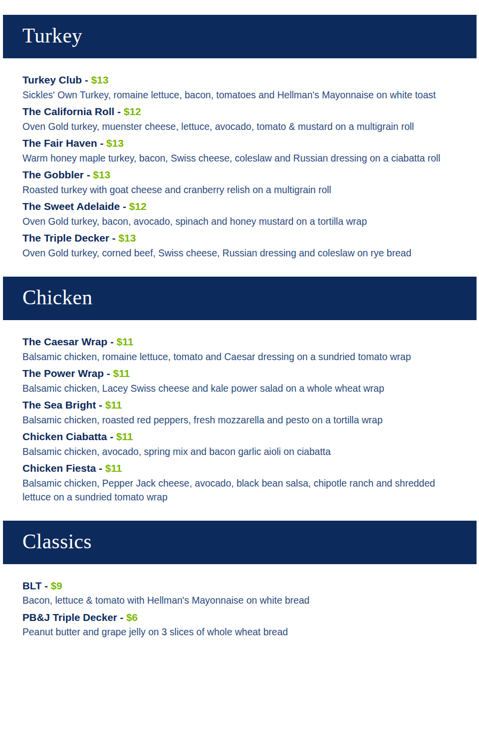Turkey
Turkey Club - $13
Sickles' Own Turkey, romaine lettuce, bacon, tomatoes and Hellman's Mayonnaise on white toast
The California Roll - $12
Oven Gold turkey, muenster cheese, lettuce, avocado, tomato & mustard on a multigrain roll
The Fair Haven - $13
Warm honey maple turkey, bacon, Swiss cheese, coleslaw and Russian dressing on a ciabatta roll
The Gobbler - $13
Roasted turkey with goat cheese and cranberry relish on a multigrain roll
The Sweet Adelaide - $12
Oven Gold turkey, bacon, avocado, spinach and honey mustard on a tortilla wrap
The Triple Decker - $13
Oven Gold turkey, corned beef, Swiss cheese, Russian dressing and coleslaw on rye bread
Chicken
The Caesar Wrap - $11
Balsamic chicken, romaine lettuce, tomato and Caesar dressing on a sundried tomato wrap
The Power Wrap - $11
Balsamic chicken, Lacey Swiss cheese and kale power salad on a whole wheat wrap
The Sea Bright - $11
Balsamic chicken, roasted red peppers, fresh mozzarella and pesto on a tortilla wrap
Chicken Ciabatta - $11
Balsamic chicken, avocado, spring mix and bacon garlic aioli on ciabatta
Chicken Fiesta - $11
Balsamic chicken, Pepper Jack cheese, avocado, black bean salsa, chipotle ranch and shredded lettuce on a sundried tomato wrap
Classics
BLT - $9
Bacon, lettuce & tomato with Hellman's Mayonnaise on white bread
PB&J Triple Decker - $6
Peanut butter and grape jelly on 3 slices of whole wheat bread